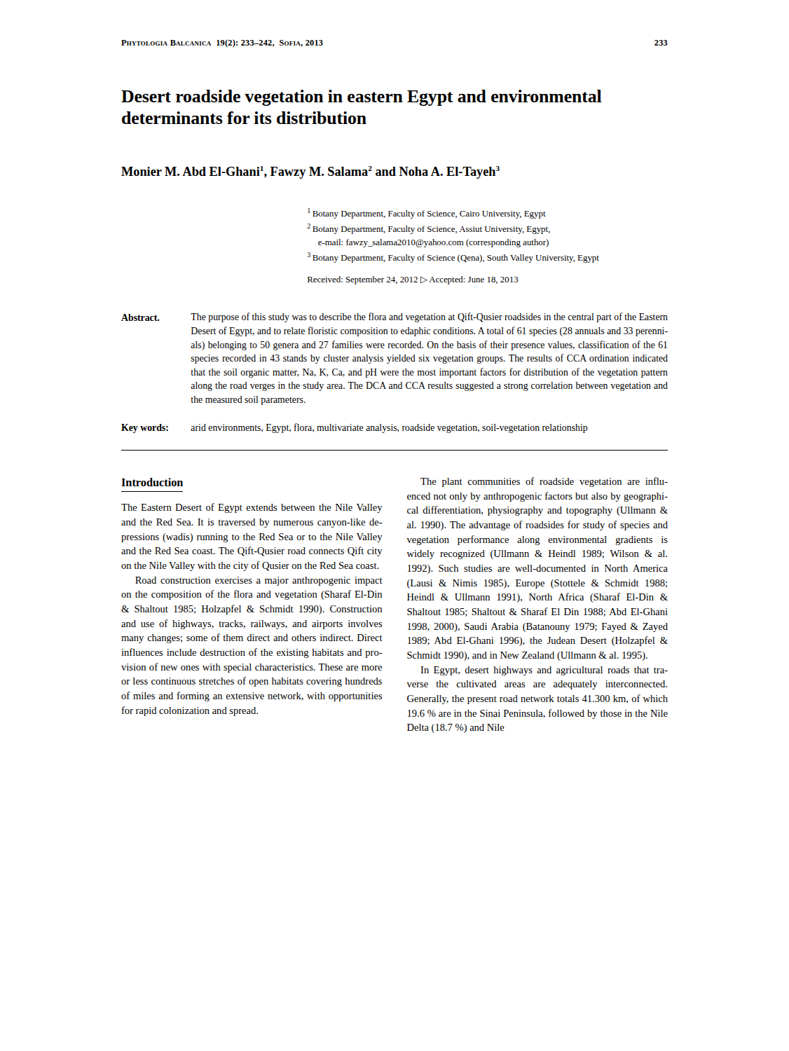Phytologia Balcanica 19(2): 233–242, Sofia, 2013 233
Desert roadside vegetation in eastern Egypt and environmental determinants for its distribution
Monier M. Abd El-Ghani1, Fawzy M. Salama2 and Noha A. El-Tayeh3
1Botany Department, Faculty of Science, Cairo University, Egypt
2Botany Department, Faculty of Science, Assiut University, Egypt, e-mail: fawzy_salama2010@yahoo.com (corresponding author)
3Botany Department, Faculty of Science (Qena), South Valley University, Egypt
Received: September 24, 2012 ▷ Accepted: June 18, 2013
Abstract.
The purpose of this study was to describe the flora and vegetation at Qift-Qusier roadsides in the central part of the Eastern Desert of Egypt, and to relate floristic composition to edaphic conditions. A total of 61 species (28 annuals and 33 perennials) belonging to 50 genera and 27 families were recorded. On the basis of their presence values, classification of the 61 species recorded in 43 stands by cluster analysis yielded six vegetation groups. The results of CCA ordination indicated that the soil organic matter, Na, K, Ca, and pH were the most important factors for distribution of the vegetation pattern along the road verges in the study area. The DCA and CCA results suggested a strong correlation between vegetation and the measured soil parameters.
Key words:
arid environments, Egypt, flora, multivariate analysis, roadside vegetation, soil-vegetation relationship
Introduction
The Eastern Desert of Egypt extends between the Nile Valley and the Red Sea. It is traversed by numerous canyon-like depressions (wadis) running to the Red Sea or to the Nile Valley and the Red Sea coast. The Qift-Qusier road connects Qift city on the Nile Valley with the city of Qusier on the Red Sea coast.
Road construction exercises a major anthropogenic impact on the composition of the flora and vegetation (Sharaf El-Din & Shaltout 1985; Holzapfel & Schmidt 1990). Construction and use of highways, tracks, railways, and airports involves many changes; some of them direct and others indirect. Direct influences include destruction of the existing habitats and provision of new ones with special characteristics. These are more or less continuous stretches of open habitats covering hundreds of miles and forming an extensive network, with opportunities for rapid colonization and spread.
The plant communities of roadside vegetation are influenced not only by anthropogenic factors but also by geographical differentiation, physiography and topography (Ullmann & al. 1990). The advantage of roadsides for study of species and vegetation performance along environmental gradients is widely recognized (Ullmann & Heindl 1989; Wilson & al. 1992). Such studies are well-documented in North America (Lausi & Nimis 1985), Europe (Stottele & Schmidt 1988; Heindl & Ullmann 1991), North Africa (Sharaf El-Din & Shaltout 1985; Shaltout & Sharaf El Din 1988; Abd El-Ghani 1998, 2000), Saudi Arabia (Batanouny 1979; Fayed & Zayed 1989; Abd El-Ghani 1996), the Judean Desert (Holzapfel & Schmidt 1990), and in New Zealand (Ullmann & al. 1995).
In Egypt, desert highways and agricultural roads that traverse the cultivated areas are adequately interconnected. Generally, the present road network totals 41.300 km, of which 19.6 % are in the Sinai Peninsula, followed by those in the Nile Delta (18.7 %) and Nile